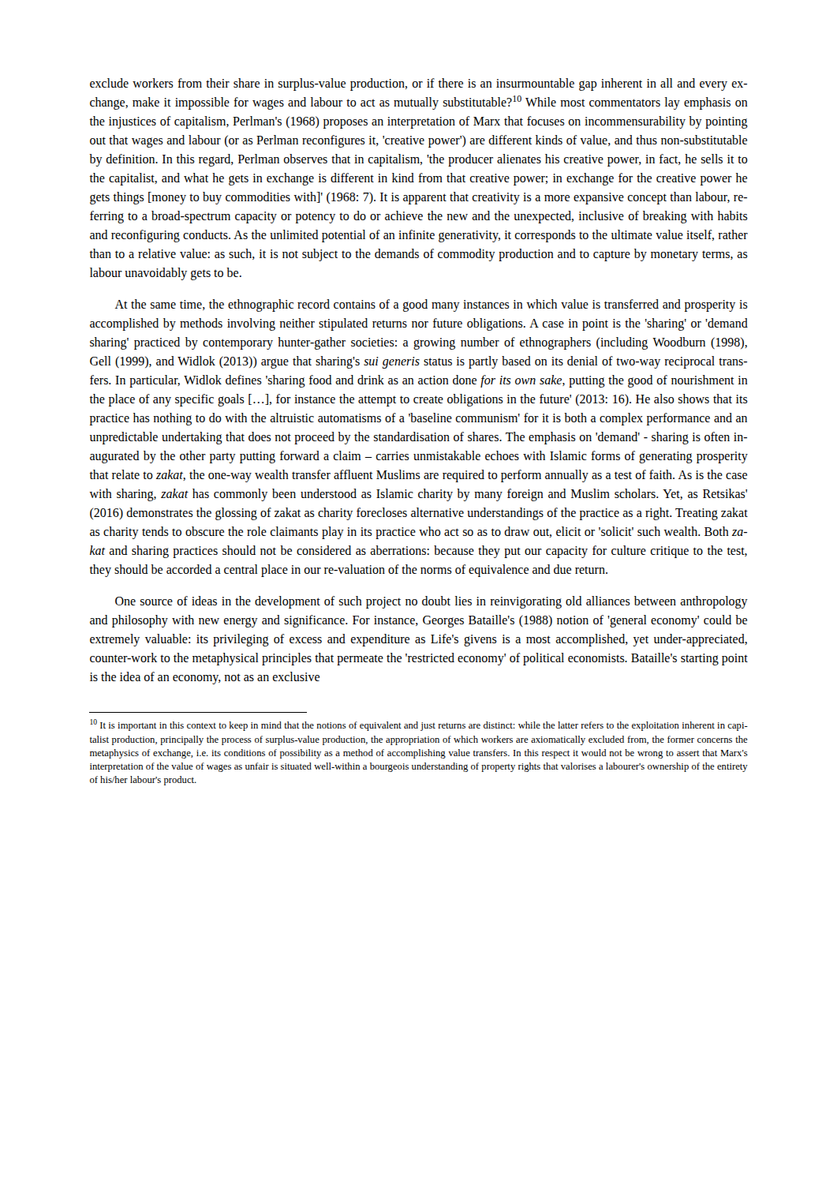exclude workers from their share in surplus-value production, or if there is an insurmountable gap inherent in all and every exchange, make it impossible for wages and labour to act as mutually substitutable?10 While most commentators lay emphasis on the injustices of capitalism, Perlman's (1968) proposes an interpretation of Marx that focuses on incommensurability by pointing out that wages and labour (or as Perlman reconfigures it, 'creative power') are different kinds of value, and thus non-substitutable by definition. In this regard, Perlman observes that in capitalism, 'the producer alienates his creative power, in fact, he sells it to the capitalist, and what he gets in exchange is different in kind from that creative power; in exchange for the creative power he gets things [money to buy commodities with]' (1968: 7). It is apparent that creativity is a more expansive concept than labour, referring to a broad-spectrum capacity or potency to do or achieve the new and the unexpected, inclusive of breaking with habits and reconfiguring conducts. As the unlimited potential of an infinite generativity, it corresponds to the ultimate value itself, rather than to a relative value: as such, it is not subject to the demands of commodity production and to capture by monetary terms, as labour unavoidably gets to be.
At the same time, the ethnographic record contains of a good many instances in which value is transferred and prosperity is accomplished by methods involving neither stipulated returns nor future obligations. A case in point is the 'sharing' or 'demand sharing' practiced by contemporary hunter-gather societies: a growing number of ethnographers (including Woodburn (1998), Gell (1999), and Widlok (2013)) argue that sharing's sui generis status is partly based on its denial of two-way reciprocal transfers. In particular, Widlok defines 'sharing food and drink as an action done for its own sake, putting the good of nourishment in the place of any specific goals […], for instance the attempt to create obligations in the future' (2013: 16). He also shows that its practice has nothing to do with the altruistic automatisms of a 'baseline communism' for it is both a complex performance and an unpredictable undertaking that does not proceed by the standardisation of shares. The emphasis on 'demand' - sharing is often inaugurated by the other party putting forward a claim – carries unmistakable echoes with Islamic forms of generating prosperity that relate to zakat, the one-way wealth transfer affluent Muslims are required to perform annually as a test of faith. As is the case with sharing, zakat has commonly been understood as Islamic charity by many foreign and Muslim scholars. Yet, as Retsikas' (2016) demonstrates the glossing of zakat as charity forecloses alternative understandings of the practice as a right. Treating zakat as charity tends to obscure the role claimants play in its practice who act so as to draw out, elicit or 'solicit' such wealth. Both zakat and sharing practices should not be considered as aberrations: because they put our capacity for culture critique to the test, they should be accorded a central place in our re-valuation of the norms of equivalence and due return.
One source of ideas in the development of such project no doubt lies in reinvigorating old alliances between anthropology and philosophy with new energy and significance. For instance, Georges Bataille's (1988) notion of 'general economy' could be extremely valuable: its privileging of excess and expenditure as Life's givens is a most accomplished, yet under-appreciated, counter-work to the metaphysical principles that permeate the 'restricted economy' of political economists. Bataille's starting point is the idea of an economy, not as an exclusive
10 It is important in this context to keep in mind that the notions of equivalent and just returns are distinct: while the latter refers to the exploitation inherent in capitalist production, principally the process of surplus-value production, the appropriation of which workers are axiomatically excluded from, the former concerns the metaphysics of exchange, i.e. its conditions of possibility as a method of accomplishing value transfers. In this respect it would not be wrong to assert that Marx's interpretation of the value of wages as unfair is situated well-within a bourgeois understanding of property rights that valorises a labourer's ownership of the entirety of his/her labour's product.